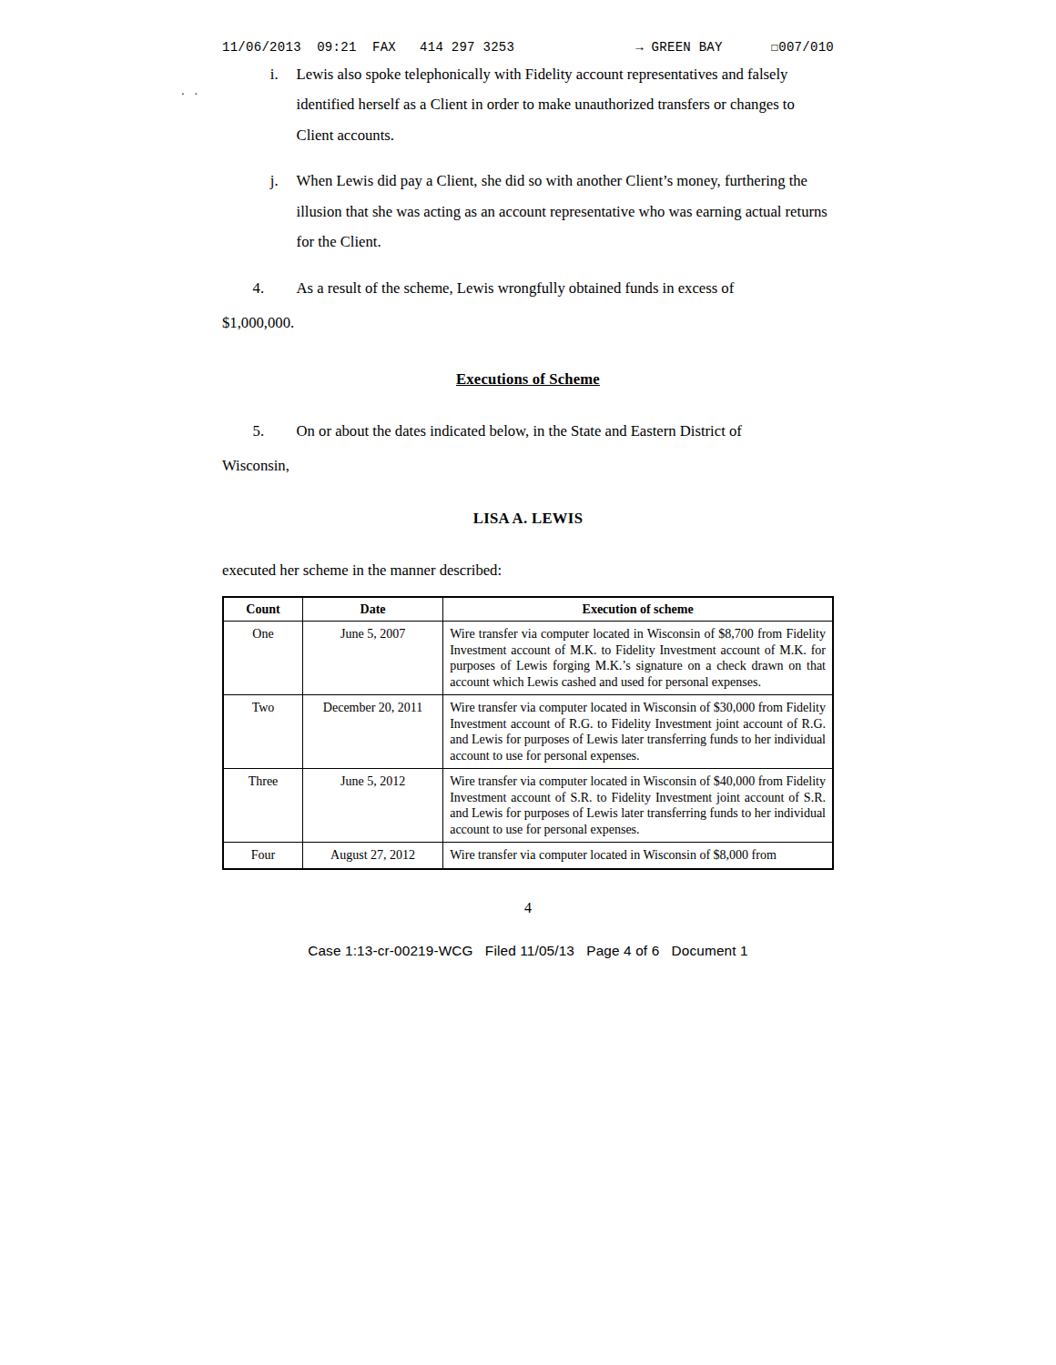11/06/2013 09:21 FAX 414 297 3253 → GREEN BAY ☐007/010
. .
i. Lewis also spoke telephonically with Fidelity account representatives and falsely identified herself as a Client in order to make unauthorized transfers or changes to Client accounts.
j. When Lewis did pay a Client, she did so with another Client’s money, furthering the illusion that she was acting as an account representative who was earning actual returns for the Client.
4. As a result of the scheme, Lewis wrongfully obtained funds in excess of
$1,000,000.
Executions of Scheme
5. On or about the dates indicated below, in the State and Eastern District of
Wisconsin,
LISA A. LEWIS
executed her scheme in the manner described:
| Count | Date | Execution of scheme |
| --- | --- | --- |
| One | June 5, 2007 | Wire transfer via computer located in Wisconsin of $8,700 from Fidelity Investment account of M.K. to Fidelity Investment account of M.K. for purposes of Lewis forging M.K.’s signature on a check drawn on that account which Lewis cashed and used for personal expenses. |
| Two | December 20, 2011 | Wire transfer via computer located in Wisconsin of $30,000 from Fidelity Investment account of R.G. to Fidelity Investment joint account of R.G. and Lewis for purposes of Lewis later transferring funds to her individual account to use for personal expenses. |
| Three | June 5, 2012 | Wire transfer via computer located in Wisconsin of $40,000 from Fidelity Investment account of S.R. to Fidelity Investment joint account of S.R. and Lewis for purposes of Lewis later transferring funds to her individual account to use for personal expenses. |
| Four | August 27, 2012 | Wire transfer via computer located in Wisconsin of $8,000 from |
4
Case 1:13-cr-00219-WCG Filed 11/05/13 Page 4 of 6 Document 1